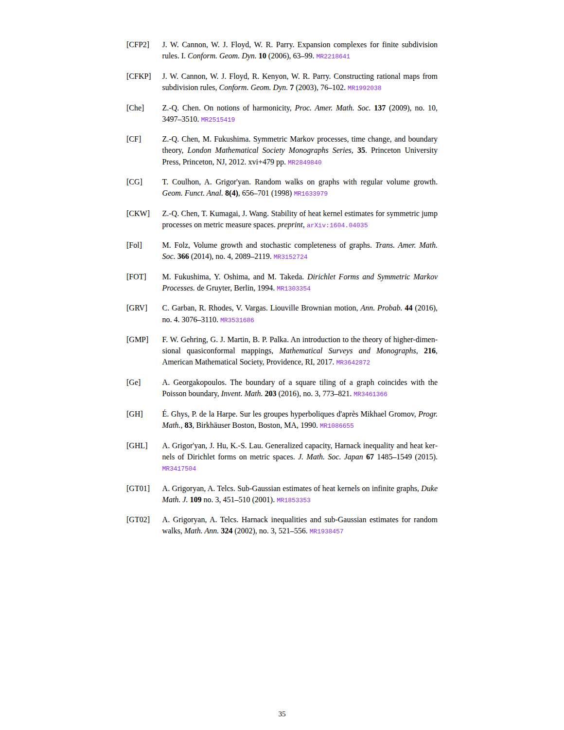[CFP2]
J. W. Cannon, W. J. Floyd, W. R. Parry. Expansion complexes for finite subdivision rules. I. Conform. Geom. Dyn. 10 (2006), 63–99. MR2218641
[CFKP]
J. W. Cannon, W. J. Floyd, R. Kenyon, W. R. Parry. Constructing rational maps from subdivision rules, Conform. Geom. Dyn. 7 (2003), 76–102. MR1992038
[Che]
Z.-Q. Chen. On notions of harmonicity, Proc. Amer. Math. Soc. 137 (2009), no. 10, 3497–3510. MR2515419
[CF]
Z.-Q. Chen, M. Fukushima. Symmetric Markov processes, time change, and boundary theory, London Mathematical Society Monographs Series, 35. Princeton University Press, Princeton, NJ, 2012. xvi+479 pp. MR2849840
[CG]
T. Coulhon, A. Grigor'yan. Random walks on graphs with regular volume growth. Geom. Funct. Anal. 8(4), 656–701 (1998) MR1633979
[CKW]
Z.-Q. Chen, T. Kumagai, J. Wang. Stability of heat kernel estimates for symmetric jump processes on metric measure spaces. preprint, arXiv:1604.04035
[Fol]
M. Folz, Volume growth and stochastic completeness of graphs. Trans. Amer. Math. Soc. 366 (2014), no. 4, 2089–2119. MR3152724
[FOT]
M. Fukushima, Y. Oshima, and M. Takeda. Dirichlet Forms and Symmetric Markov Processes. de Gruyter, Berlin, 1994. MR1303354
[GRV]
C. Garban, R. Rhodes, V. Vargas. Liouville Brownian motion, Ann. Probab. 44 (2016), no. 4. 3076–3110. MR3531686
[GMP]
F. W. Gehring, G. J. Martin, B. P. Palka. An introduction to the theory of higher-dimensional quasiconformal mappings, Mathematical Surveys and Monographs, 216, American Mathematical Society, Providence, RI, 2017. MR3642872
[Ge]
A. Georgakopoulos. The boundary of a square tiling of a graph coincides with the Poisson boundary, Invent. Math. 203 (2016), no. 3, 773–821. MR3461366
[GH]
É. Ghys, P. de la Harpe. Sur les groupes hyperboliques d'après Mikhael Gromov, Progr. Math., 83, Birkhäuser Boston, Boston, MA, 1990. MR1086655
[GHL]
A. Grigor'yan, J. Hu, K.-S. Lau. Generalized capacity, Harnack inequality and heat kernels of Dirichlet forms on metric spaces. J. Math. Soc. Japan 67 1485–1549 (2015). MR3417504
[GT01]
A. Grigoryan, A. Telcs. Sub-Gaussian estimates of heat kernels on infinite graphs, Duke Math. J. 109 no. 3, 451–510 (2001). MR1853353
[GT02]
A. Grigoryan, A. Telcs. Harnack inequalities and sub-Gaussian estimates for random walks, Math. Ann. 324 (2002), no. 3, 521–556. MR1938457
35